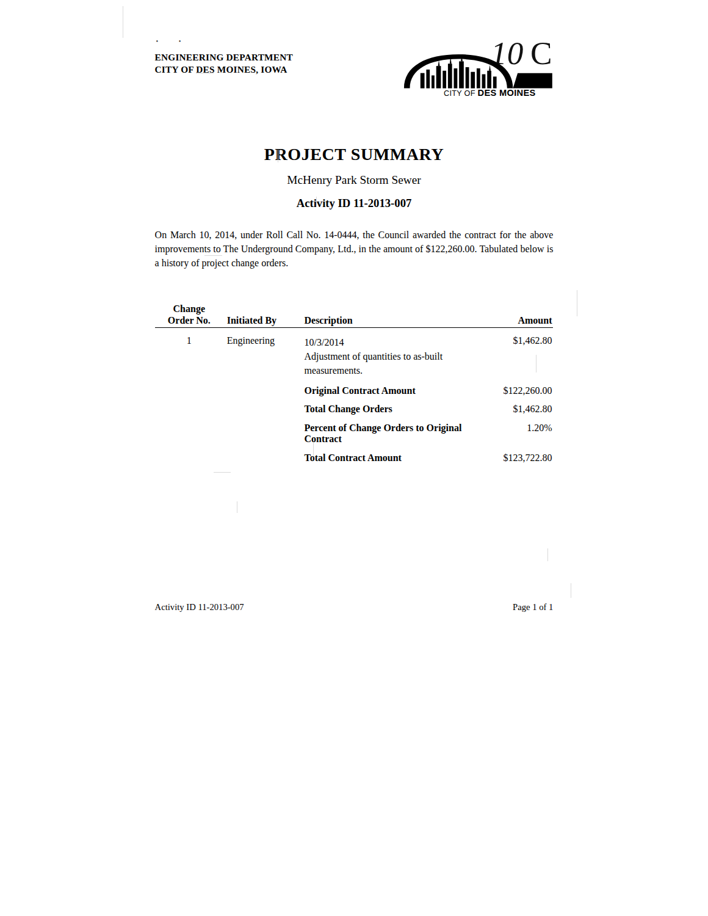••
ENGINEERING DEPARTMENT
CITY OF DES MOINES, IOWA
10 C
CITY OF DES MOINES
PROJECT SUMMARY
McHenry Park Storm Sewer
Activity ID 11-2013-007
On March 10, 2014, under Roll Call No. 14-0444, the Council awarded the contract for the above improvements to The Underground Company, Ltd., in the amount of $122,260.00. Tabulated below is a history of project change orders.
| Change Order No. | Initiated By | Description | Amount |
| --- | --- | --- | --- |
| 1 | Engineering | 10/3/2014 Adjustment of quantities to as-built measurements. | $1,462.80 |
| | | Original Contract Amount | $122,260.00 |
| | | Total Change Orders | $1,462.80 |
| | | Percent of Change Orders to Original Contract | 1.20% |
| | | Total Contract Amount | $123,722.80 |
Activity ID 11-2013-007
Page 1 of 1